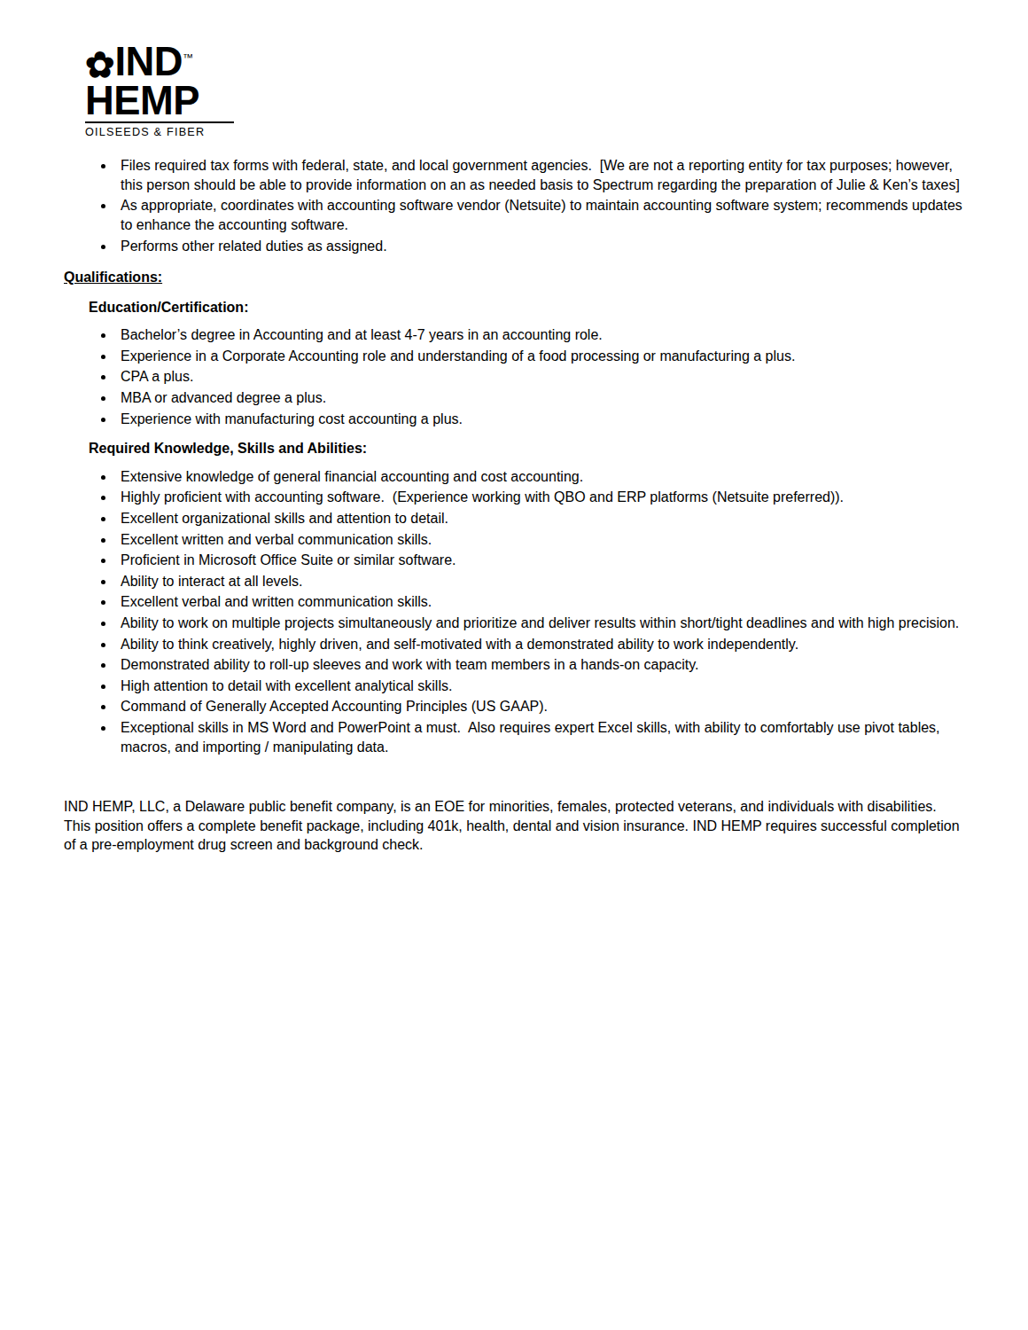✿IND™
HEMP
OILSEEDS & FIBER
Files required tax forms with federal, state, and local government agencies. [We are not a reporting entity for tax purposes; however, this person should be able to provide information on an as needed basis to Spectrum regarding the preparation of Julie & Ken’s taxes]
As appropriate, coordinates with accounting software vendor (Netsuite) to maintain accounting software system; recommends updates to enhance the accounting software.
Performs other related duties as assigned.
Qualifications:
Education/Certification:
Bachelor’s degree in Accounting and at least 4-7 years in an accounting role.
Experience in a Corporate Accounting role and understanding of a food processing or manufacturing a plus.
CPA a plus.
MBA or advanced degree a plus.
Experience with manufacturing cost accounting a plus.
Required Knowledge, Skills and Abilities:
Extensive knowledge of general financial accounting and cost accounting.
Highly proficient with accounting software. (Experience working with QBO and ERP platforms (Netsuite preferred)).
Excellent organizational skills and attention to detail.
Excellent written and verbal communication skills.
Proficient in Microsoft Office Suite or similar software.
Ability to interact at all levels.
Excellent verbal and written communication skills.
Ability to work on multiple projects simultaneously and prioritize and deliver results within short/tight deadlines and with high precision.
Ability to think creatively, highly driven, and self-motivated with a demonstrated ability to work independently.
Demonstrated ability to roll-up sleeves and work with team members in a hands-on capacity.
High attention to detail with excellent analytical skills.
Command of Generally Accepted Accounting Principles (US GAAP).
Exceptional skills in MS Word and PowerPoint a must. Also requires expert Excel skills, with ability to comfortably use pivot tables, macros, and importing / manipulating data.
IND HEMP, LLC, a Delaware public benefit company, is an EOE for minorities, females, protected veterans, and individuals with disabilities. This position offers a complete benefit package, including 401k, health, dental and vision insurance. IND HEMP requires successful completion of a pre-employment drug screen and background check.